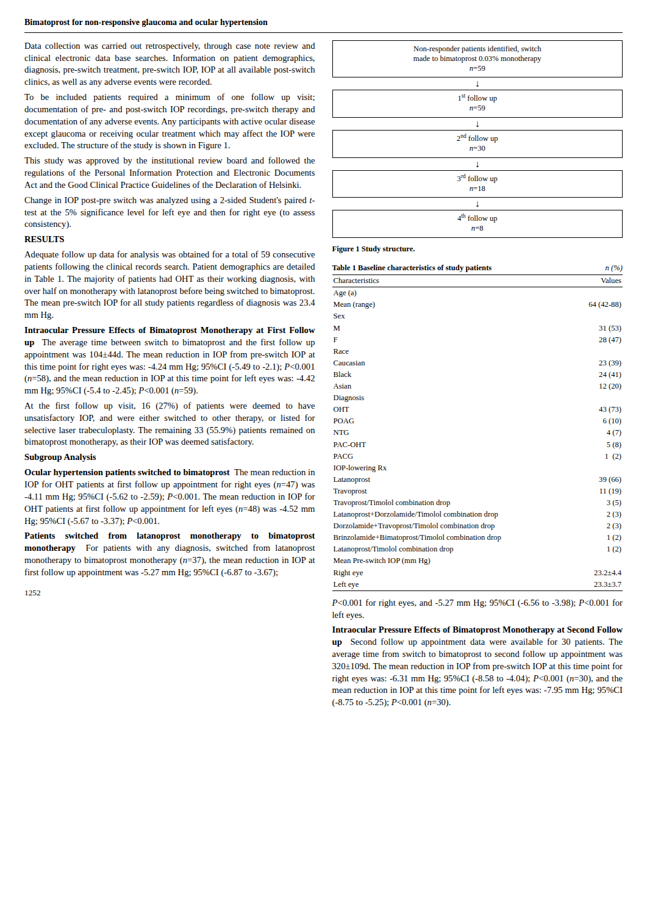Bimatoprost for non-responsive glaucoma and ocular hypertension
Data collection was carried out retrospectively, through case note review and clinical electronic data base searches. Information on patient demographics, diagnosis, pre-switch treatment, pre-switch IOP, IOP at all available post-switch clinics, as well as any adverse events were recorded.
To be included patients required a minimum of one follow up visit; documentation of pre- and post-switch IOP recordings, pre-switch therapy and documentation of any adverse events. Any participants with active ocular disease except glaucoma or receiving ocular treatment which may affect the IOP were excluded. The structure of the study is shown in Figure 1.
This study was approved by the institutional review board and followed the regulations of the Personal Information Protection and Electronic Documents Act and the Good Clinical Practice Guidelines of the Declaration of Helsinki.
Change in IOP post-pre switch was analyzed using a 2-sided Student's paired t-test at the 5% significance level for left eye and then for right eye (to assess consistency).
RESULTS
Adequate follow up data for analysis was obtained for a total of 59 consecutive patients following the clinical records search. Patient demographics are detailed in Table 1. The majority of patients had OHT as their working diagnosis, with over half on monotherapy with latanoprost before being switched to bimatoprost. The mean pre-switch IOP for all study patients regardless of diagnosis was 23.4 mm Hg.
Intraocular Pressure Effects of Bimatoprost Monotherapy at First Follow up The average time between switch to bimatoprost and the first follow up appointment was 104±44d. The mean reduction in IOP from pre-switch IOP at this time point for right eyes was: -4.24 mm Hg; 95%CI (-5.49 to -2.1); P<0.001 (n=58), and the mean reduction in IOP at this time point for left eyes was: -4.42 mm Hg; 95%CI (-5.4 to -2.45); P<0.001 (n=59).
At the first follow up visit, 16 (27%) of patients were deemed to have unsatisfactory IOP, and were either switched to other therapy, or listed for selective laser trabeculoplasty. The remaining 33 (55.9%) patients remained on bimatoprost monotherapy, as their IOP was deemed satisfactory.
Subgroup Analysis
Ocular hypertension patients switched to bimatoprost The mean reduction in IOP for OHT patients at first follow up appointment for right eyes (n=47) was -4.11 mm Hg; 95%CI (-5.62 to -2.59); P<0.001. The mean reduction in IOP for OHT patients at first follow up appointment for left eyes (n=48) was -4.52 mm Hg; 95%CI (-5.67 to -3.37); P<0.001.
Patients switched from latanoprost monotherapy to bimatoprost monotherapy For patients with any diagnosis, switched from latanoprost monotherapy to bimatoprost monotherapy (n=37), the mean reduction in IOP at first follow up appointment was -5.27 mm Hg; 95%CI (-6.87 to -3.67);
1252
Non-responder patients identified, switch
made to bimatoprost 0.03% monotherapy
n=59
↓
1st follow up
n=59
↓
2nd follow up
n=30
↓
3rd follow up
n=18
↓
4th follow up
n=8
Figure 1 Study structure.
Table 1 Baseline characteristics of study patients n (%)
| Characteristics | Values |
| --- | --- |
| Age (a) | |
| Mean (range) | 64 (42-88) |
| Sex | |
| M | 31 (53) |
| F | 28 (47) |
| Race | |
| Caucasian | 23 (39) |
| Black | 24 (41) |
| Asian | 12 (20) |
| Diagnosis | |
| OHT | 43 (73) |
| POAG | 6 (10) |
| NTG | 4 (7) |
| PAC-OHT | 5 (8) |
| PACG | 1 (2) |
| IOP-lowering Rx | |
| Latanoprost | 39 (66) |
| Travoprost | 11 (19) |
| Travoprost/Timolol combination drop | 3 (5) |
| Latanoprost+Dorzolamide/Timolol combination drop | 2 (3) |
| Dorzolamide+Travoprost/Timolol combination drop | 2 (3) |
| Brinzolamide+Bimatoprost/Timolol combination drop | 1 (2) |
| Latanoprost/Timolol combination drop | 1 (2) |
| Mean Pre-switch IOP (mm Hg) | |
| Right eye | 23.2±4.4 |
| Left eye | 23.3±3.7 |
P<0.001 for right eyes, and -5.27 mm Hg; 95%CI (-6.56 to -3.98); P<0.001 for left eyes.
Intraocular Pressure Effects of Bimatoprost Monotherapy at Second Follow up Second follow up appointment data were available for 30 patients. The average time from switch to bimatoprost to second follow up appointment was 320±109d. The mean reduction in IOP from pre-switch IOP at this time point for right eyes was: -6.31 mm Hg; 95%CI (-8.58 to -4.04); P<0.001 (n=30), and the mean reduction in IOP at this time point for left eyes was: -7.95 mm Hg; 95%CI (-8.75 to -5.25); P<0.001 (n=30).